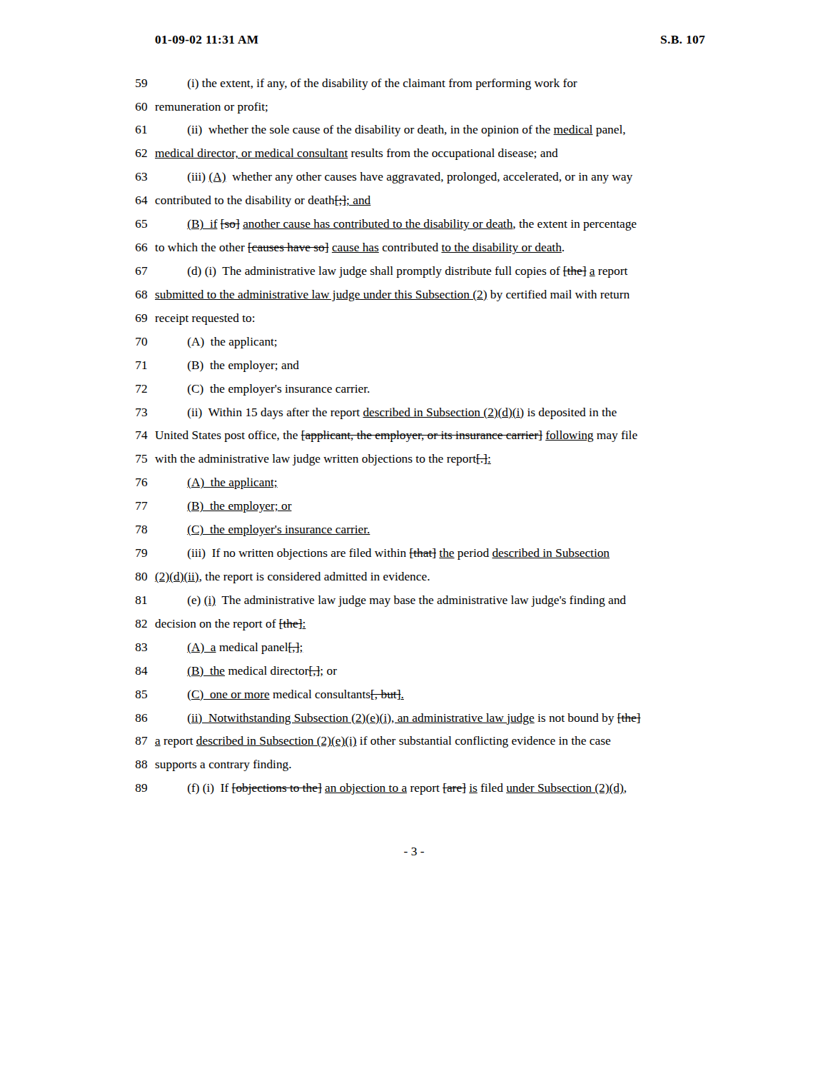01-09-02 11:31 AM S.B. 107
(i) the extent, if any, of the disability of the claimant from performing work for
remuneration or profit;
(ii) whether the sole cause of the disability or death, in the opinion of the medical panel,
medical director, or medical consultant results from the occupational disease; and
(iii) (A) whether any other causes have aggravated, prolonged, accelerated, or in any way
contributed to the disability or death[;]; and
(B) if [so] another cause has contributed to the disability or death, the extent in percentage
to which the other [causes have so] cause has contributed to the disability or death.
(d) (i) The administrative law judge shall promptly distribute full copies of [the] a report
submitted to the administrative law judge under this Subsection (2) by certified mail with return
receipt requested to:
(A) the applicant;
(B) the employer; and
(C) the employer's insurance carrier.
(ii) Within 15 days after the report described in Subsection (2)(d)(i) is deposited in the
United States post office, the [applicant, the employer, or its insurance carrier] following may file
with the administrative law judge written objections to the report[.]:
(A) the applicant;
(B) the employer; or
(C) the employer's insurance carrier.
(iii) If no written objections are filed within [that] the period described in Subsection
(2)(d)(ii), the report is considered admitted in evidence.
(e) (i) The administrative law judge may base the administrative law judge's finding and
decision on the report of [the]:
(A) a medical panel[,];
(B) the medical director[,]; or
(C) one or more medical consultants[, but].
(ii) Notwithstanding Subsection (2)(e)(i), an administrative law judge is not bound by [the]
a report described in Subsection (2)(e)(i) if other substantial conflicting evidence in the case
supports a contrary finding.
(f) (i) If [objections to the] an objection to a report [are] is filed under Subsection (2)(d),
- 3 -